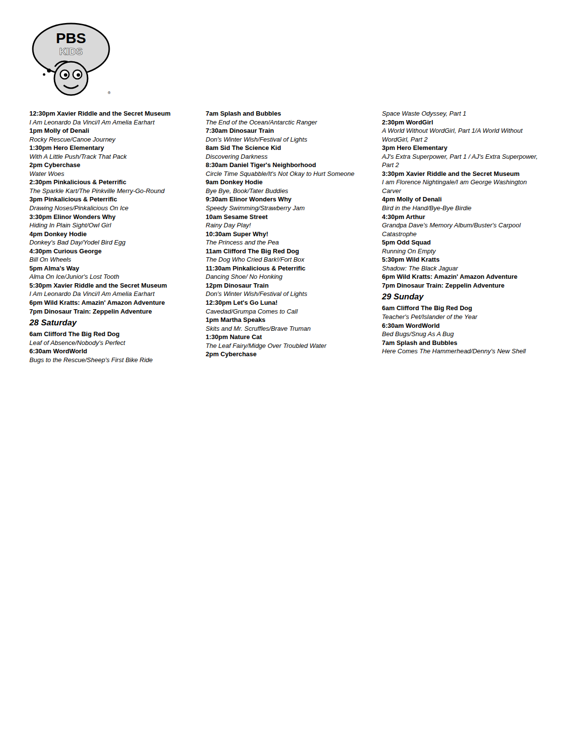PBS KIDS ®
12:30pm Xavier Riddle and the Secret Museum
I Am Leonardo Da Vinci/I Am Amelia Earhart
1pm Molly of Denali
Rocky Rescue/Canoe Journey
1:30pm Hero Elementary
With A Little Push/Track That Pack
2pm Cyberchase
Water Woes
2:30pm Pinkalicious & Peterrific
The Sparkle Kart/The Pinkville Merry-Go-Round
3pm Pinkalicious & Peterrific
Drawing Noses/Pinkalicious On Ice
3:30pm Elinor Wonders Why
Hiding In Plain Sight/Owl Girl
4pm Donkey Hodie
Donkey's Bad Day/Yodel Bird Egg
4:30pm Curious George
Bill On Wheels
5pm Alma's Way
Alma On Ice/Junior's Lost Tooth
5:30pm Xavier Riddle and the Secret Museum
I Am Leonardo Da Vinci/I Am Amelia Earhart
6pm Wild Kratts: Amazin' Amazon Adventure
7pm Dinosaur Train: Zeppelin Adventure
28 Saturday
6am Clifford The Big Red Dog
Leaf of Absence/Nobody's Perfect
6:30am WordWorld
Bugs to the Rescue/Sheep's First Bike Ride
7am Splash and Bubbles
The End of the Ocean/Antarctic Ranger
7:30am Dinosaur Train
Don's Winter Wish/Festival of Lights
8am Sid The Science Kid
Discovering Darkness
8:30am Daniel Tiger's Neighborhood
Circle Time Squabble/It's Not Okay to Hurt Someone
9am Donkey Hodie
Bye Bye, Book/Tater Buddies
9:30am Elinor Wonders Why
Speedy Swimming/Strawberry Jam
10am Sesame Street
Rainy Day Play!
10:30am Super Why!
The Princess and the Pea
11am Clifford The Big Red Dog
The Dog Who Cried Bark!/Fort Box
11:30am Pinkalicious & Peterrific
Dancing Shoe/ No Honking
12pm Dinosaur Train
Don's Winter Wish/Festival of Lights
12:30pm Let's Go Luna!
Cavedad/Grumpa Comes to Call
1pm Martha Speaks
Skits and Mr. Scruffles/Brave Truman
1:30pm Nature Cat
The Leaf Fairy/Midge Over Troubled Water
2pm Cyberchase
Space Waste Odyssey, Part 1
2:30pm WordGirl
A World Without WordGirl, Part 1/A World Without WordGirl, Part 2
3pm Hero Elementary
AJ's Extra Superpower, Part 1 / AJ's Extra Superpower, Part 2
3:30pm Xavier Riddle and the Secret Museum
I am Florence Nightingale/I am George Washington Carver
4pm Molly of Denali
Bird in the Hand/Bye-Bye Birdie
4:30pm Arthur
Grandpa Dave's Memory Album/Buster's Carpool Catastrophe
5pm Odd Squad
Running On Empty
5:30pm Wild Kratts
Shadow: The Black Jaguar
6pm Wild Kratts: Amazin' Amazon Adventure
7pm Dinosaur Train: Zeppelin Adventure
29 Sunday
6am Clifford The Big Red Dog
Teacher's Pet/Islander of the Year
6:30am WordWorld
Bed Bugs/Snug As A Bug
7am Splash and Bubbles
Here Comes The Hammerhead/Denny's New Shell